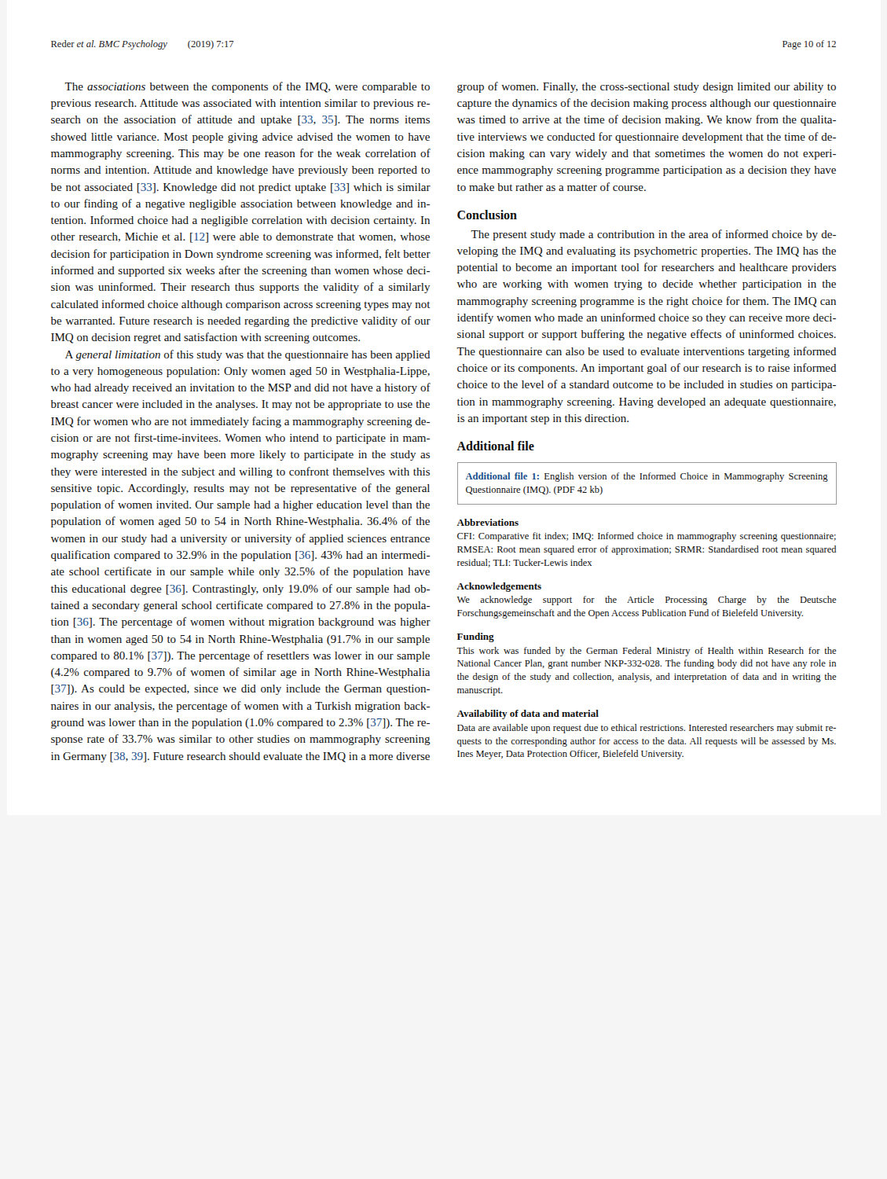Reder et al. BMC Psychology(2019) 7:17
Page 10 of 12
The associations between the components of the IMQ, were comparable to previous research. Attitude was associated with intention similar to previous research on the association of attitude and uptake [33, 35]. The norms items showed little variance. Most people giving advice advised the women to have mammography screening. This may be one reason for the weak correlation of norms and intention. Attitude and knowledge have previously been reported to be not associated [33]. Knowledge did not predict uptake [33] which is similar to our finding of a negative negligible association between knowledge and intention. Informed choice had a negligible correlation with decision certainty. In other research, Michie et al. [12] were able to demonstrate that women, whose decision for participation in Down syndrome screening was informed, felt better informed and supported six weeks after the screening than women whose decision was uninformed. Their research thus supports the validity of a similarly calculated informed choice although comparison across screening types may not be warranted. Future research is needed regarding the predictive validity of our IMQ on decision regret and satisfaction with screening outcomes.
A general limitation of this study was that the questionnaire has been applied to a very homogeneous population: Only women aged 50 in Westphalia-Lippe, who had already received an invitation to the MSP and did not have a history of breast cancer were included in the analyses. It may not be appropriate to use the IMQ for women who are not immediately facing a mammography screening decision or are not first-time-invitees. Women who intend to participate in mammography screening may have been more likely to participate in the study as they were interested in the subject and willing to confront themselves with this sensitive topic. Accordingly, results may not be representative of the general population of women invited. Our sample had a higher education level than the population of women aged 50 to 54 in North Rhine-Westphalia. 36.4% of the women in our study had a university or university of applied sciences entrance qualification compared to 32.9% in the population [36]. 43% had an intermediate school certificate in our sample while only 32.5% of the population have this educational degree [36]. Contrastingly, only 19.0% of our sample had obtained a secondary general school certificate compared to 27.8% in the population [36]. The percentage of women without migration background was higher than in women aged 50 to 54 in North Rhine-Westphalia (91.7% in our sample compared to 80.1% [37]). The percentage of resettlers was lower in our sample (4.2% compared to 9.7% of women of similar age in North Rhine-Westphalia [37]). As could be expected, since we did only include the German questionnaires in our analysis, the percentage of women with a Turkish migration background was lower than in the population (1.0% compared to 2.3% [37]). The response rate of 33.7% was similar to other studies on mammography screening in Germany [38, 39]. Future research should evaluate the IMQ in a more diverse group of women. Finally, the cross-sectional study design limited our ability to capture the dynamics of the decision making process although our questionnaire was timed to arrive at the time of decision making. We know from the qualitative interviews we conducted for questionnaire development that the time of decision making can vary widely and that sometimes the women do not experience mammography screening programme participation as a decision they have to make but rather as a matter of course.
Conclusion
The present study made a contribution in the area of informed choice by developing the IMQ and evaluating its psychometric properties. The IMQ has the potential to become an important tool for researchers and healthcare providers who are working with women trying to decide whether participation in the mammography screening programme is the right choice for them. The IMQ can identify women who made an uninformed choice so they can receive more decisional support or support buffering the negative effects of uninformed choices. The questionnaire can also be used to evaluate interventions targeting informed choice or its components. An important goal of our research is to raise informed choice to the level of a standard outcome to be included in studies on participation in mammography screening. Having developed an adequate questionnaire, is an important step in this direction.
Additional file
Additional file 1: English version of the Informed Choice in Mammography Screening Questionnaire (IMQ). (PDF 42 kb)
Abbreviations
CFI: Comparative fit index; IMQ: Informed choice in mammography screening questionnaire; RMSEA: Root mean squared error of approximation; SRMR: Standardised root mean squared residual; TLI: Tucker-Lewis index
Acknowledgements
We acknowledge support for the Article Processing Charge by the Deutsche Forschungsgemeinschaft and the Open Access Publication Fund of Bielefeld University.
Funding
This work was funded by the German Federal Ministry of Health within Research for the National Cancer Plan, grant number NKP-332-028. The funding body did not have any role in the design of the study and collection, analysis, and interpretation of data and in writing the manuscript.
Availability of data and material
Data are available upon request due to ethical restrictions. Interested researchers may submit requests to the corresponding author for access to the data. All requests will be assessed by Ms. Ines Meyer, Data Protection Officer, Bielefeld University.